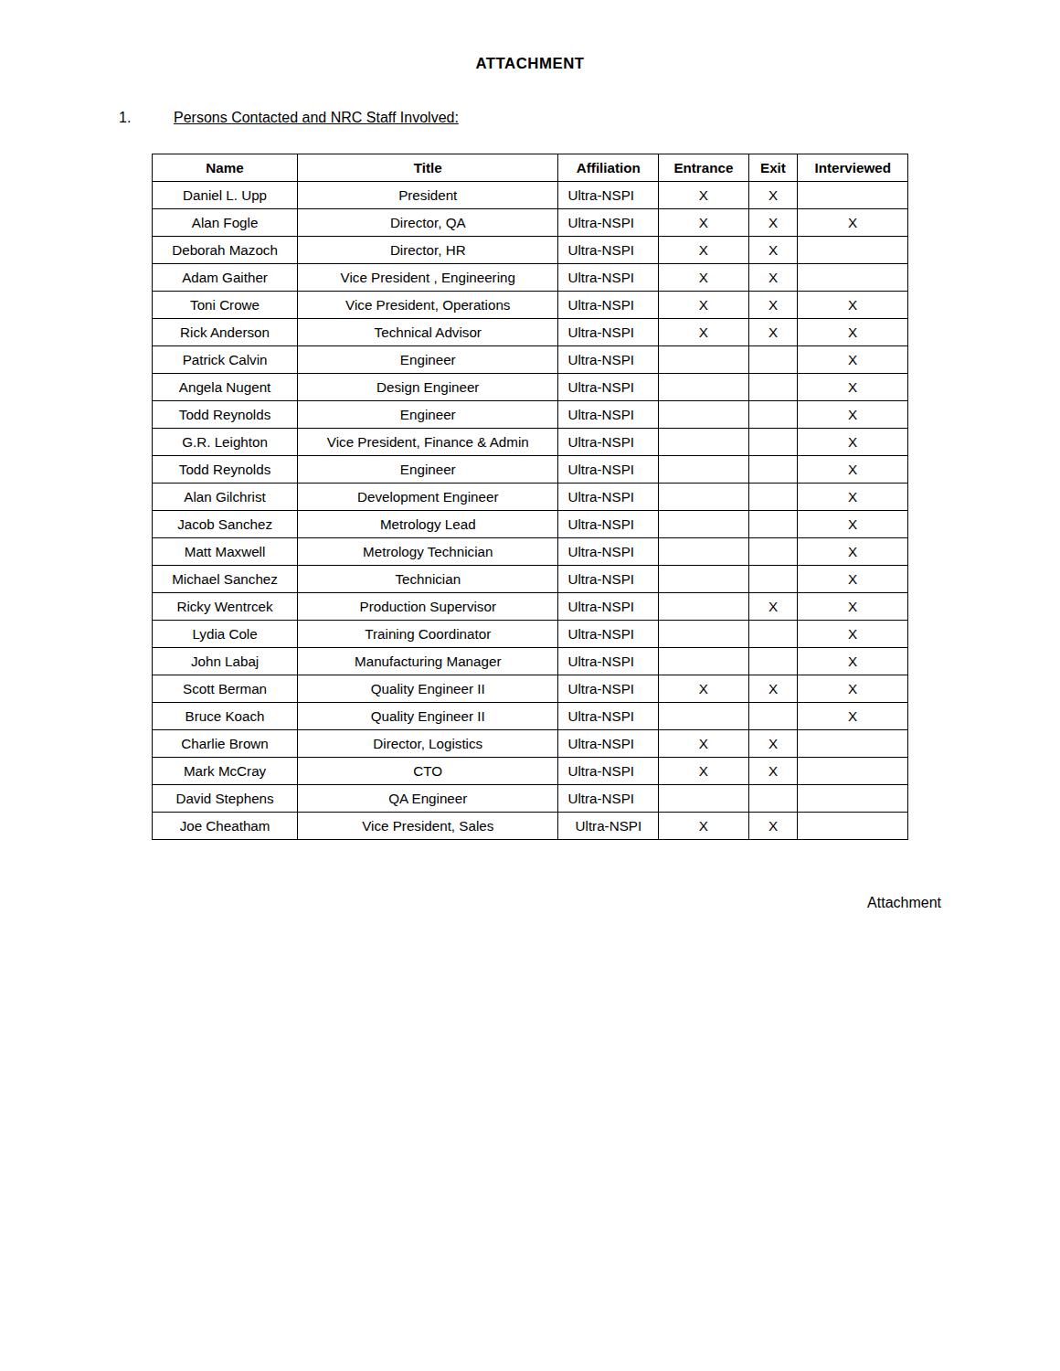ATTACHMENT
1. Persons Contacted and NRC Staff Involved:
| Name | Title | Affiliation | Entrance | Exit | Interviewed |
| --- | --- | --- | --- | --- | --- |
| Daniel L. Upp | President | Ultra-NSPI | X | X | |
| Alan Fogle | Director, QA | Ultra-NSPI | X | X | X |
| Deborah Mazoch | Director, HR | Ultra-NSPI | X | X | |
| Adam Gaither | Vice President , Engineering | Ultra-NSPI | X | X | |
| Toni Crowe | Vice President, Operations | Ultra-NSPI | X | X | X |
| Rick Anderson | Technical Advisor | Ultra-NSPI | X | X | X |
| Patrick Calvin | Engineer | Ultra-NSPI | | | X |
| Angela Nugent | Design Engineer | Ultra-NSPI | | | X |
| Todd Reynolds | Engineer | Ultra-NSPI | | | X |
| G.R. Leighton | Vice President, Finance & Admin | Ultra-NSPI | | | X |
| Todd Reynolds | Engineer | Ultra-NSPI | | | X |
| Alan Gilchrist | Development Engineer | Ultra-NSPI | | | X |
| Jacob Sanchez | Metrology Lead | Ultra-NSPI | | | X |
| Matt Maxwell | Metrology Technician | Ultra-NSPI | | | X |
| Michael Sanchez | Technician | Ultra-NSPI | | | X |
| Ricky Wentrcek | Production Supervisor | Ultra-NSPI | | X | X |
| Lydia Cole | Training Coordinator | Ultra-NSPI | | | X |
| John Labaj | Manufacturing Manager | Ultra-NSPI | | | X |
| Scott Berman | Quality Engineer II | Ultra-NSPI | X | X | X |
| Bruce Koach | Quality Engineer II | Ultra-NSPI | | | X |
| Charlie Brown | Director, Logistics | Ultra-NSPI | X | X | |
| Mark McCray | CTO | Ultra-NSPI | X | X | |
| David Stephens | QA Engineer | Ultra-NSPI | | | |
| Joe Cheatham | Vice President, Sales | Ultra-NSPI | X | X | |
Attachment